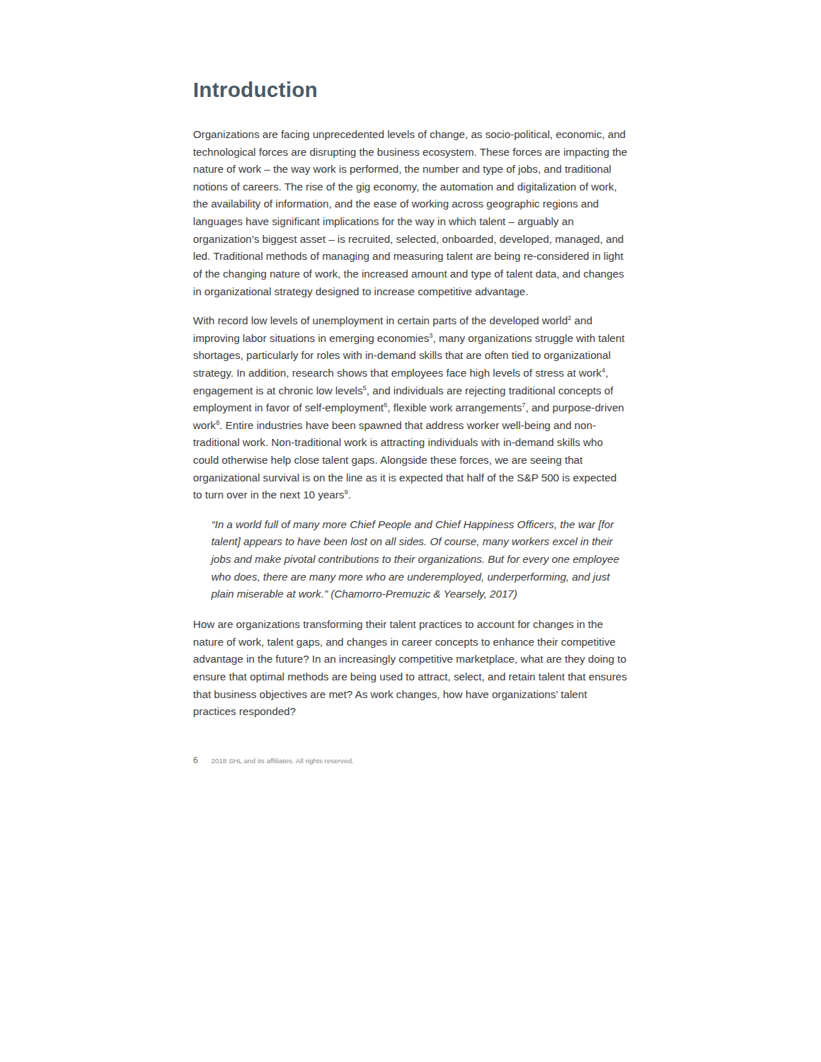Introduction
Organizations are facing unprecedented levels of change, as socio-political, economic, and technological forces are disrupting the business ecosystem. These forces are impacting the nature of work – the way work is performed, the number and type of jobs, and traditional notions of careers. The rise of the gig economy, the automation and digitalization of work, the availability of information, and the ease of working across geographic regions and languages have significant implications for the way in which talent – arguably an organization’s biggest asset – is recruited, selected, onboarded, developed, managed, and led. Traditional methods of managing and measuring talent are being re-considered in light of the changing nature of work, the increased amount and type of talent data, and changes in organizational strategy designed to increase competitive advantage.
With record low levels of unemployment in certain parts of the developed world2 and improving labor situations in emerging economies3, many organizations struggle with talent shortages, particularly for roles with in-demand skills that are often tied to organizational strategy. In addition, research shows that employees face high levels of stress at work4, engagement is at chronic low levels5, and individuals are rejecting traditional concepts of employment in favor of self-employment6, flexible work arrangements7, and purpose-driven work8. Entire industries have been spawned that address worker well-being and non-traditional work. Non-traditional work is attracting individuals with in-demand skills who could otherwise help close talent gaps. Alongside these forces, we are seeing that organizational survival is on the line as it is expected that half of the S&P 500 is expected to turn over in the next 10 years9.
“In a world full of many more Chief People and Chief Happiness Officers, the war [for talent] appears to have been lost on all sides. Of course, many workers excel in their jobs and make pivotal contributions to their organizations. But for every one employee who does, there are many more who are underemployed, underperforming, and just plain miserable at work.” (Chamorro-Premuzic & Yearsely, 2017)
How are organizations transforming their talent practices to account for changes in the nature of work, talent gaps, and changes in career concepts to enhance their competitive advantage in the future? In an increasingly competitive marketplace, what are they doing to ensure that optimal methods are being used to attract, select, and retain talent that ensures that business objectives are met? As work changes, how have organizations’ talent practices responded?
6 2018 SHL and its affiliates. All rights reserved.